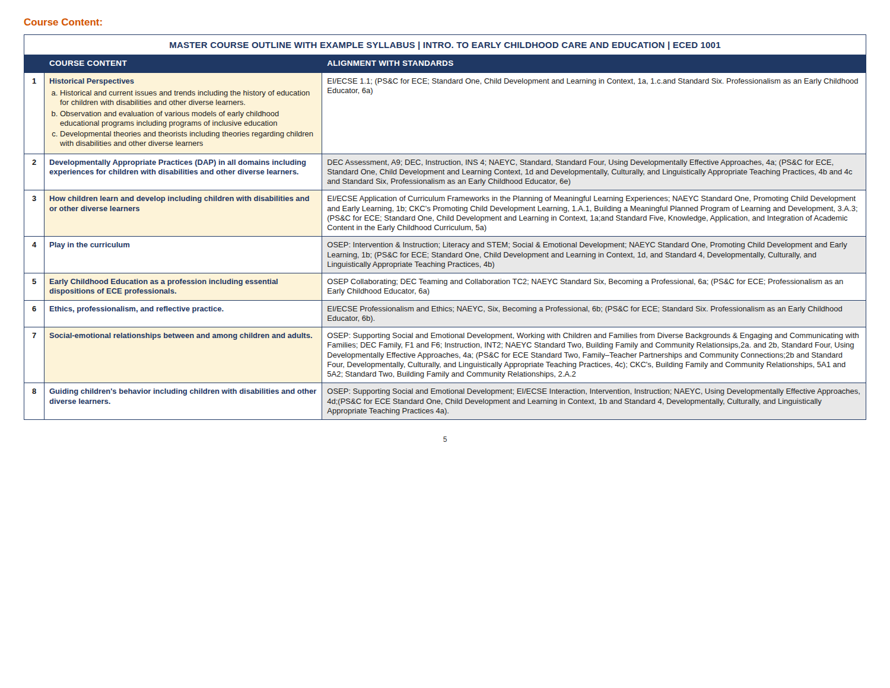Course Content:
MASTER COURSE OUTLINE WITH EXAMPLE SYLLABUS | INTRO. TO EARLY CHILDHOOD CARE AND EDUCATION | ECED 1001
| | COURSE CONTENT | ALIGNMENT WITH STANDARDS |
| --- | --- | --- |
| 1 | Historical Perspectives Historical and current issues and trends including the history of education for children with disabilities and other diverse learners. Observation and evaluation of various models of early childhood educational programs including programs of inclusive education Developmental theories and theorists including theories regarding children with disabilities and other diverse learners | EI/ECSE 1.1; (PS&C for ECE; Standard One, Child Development and Learning in Context, 1a, 1.c.and Standard Six. Professionalism as an Early Childhood Educator, 6a) |
| 2 | Developmentally Appropriate Practices (DAP) in all domains including experiences for children with disabilities and other diverse learners. | DEC Assessment, A9; DEC, Instruction, INS 4; NAEYC, Standard, Standard Four, Using Developmentally Effective Approaches, 4a; (PS&C for ECE, Standard One, Child Development and Learning Context, 1d and Developmentally, Culturally, and Linguistically Appropriate Teaching Practices, 4b and 4c and Standard Six, Professionalism as an Early Childhood Educator, 6e) |
| 3 | How children learn and develop including children with disabilities and or other diverse learners | EI/ECSE Application of Curriculum Frameworks in the Planning of Meaningful Learning Experiences; NAEYC Standard One, Promoting Child Development and Early Learning, 1b; CKC's Promoting Child Development Learning, 1.A.1, Building a Meaningful Planned Program of Learning and Development, 3.A.3; (PS&C for ECE; Standard One, Child Development and Learning in Context, 1a;and Standard Five, Knowledge, Application, and Integration of Academic Content in the Early Childhood Curriculum, 5a) |
| 4 | Play in the curriculum | OSEP: Intervention & Instruction; Literacy and STEM; Social & Emotional Development; NAEYC Standard One, Promoting Child Development and Early Learning, 1b; (PS&C for ECE; Standard One, Child Development and Learning in Context, 1d, and Standard 4, Developmentally, Culturally, and Linguistically Appropriate Teaching Practices, 4b) |
| 5 | Early Childhood Education as a profession including essential dispositions of ECE professionals. | OSEP Collaborating; DEC Teaming and Collaboration TC2; NAEYC Standard Six, Becoming a Professional, 6a; (PS&C for ECE; Professionalism as an Early Childhood Educator, 6a) |
| 6 | Ethics, professionalism, and reflective practice. | EI/ECSE Professionalism and Ethics; NAEYC, Six, Becoming a Professional, 6b; (PS&C for ECE; Standard Six. Professionalism as an Early Childhood Educator, 6b). |
| 7 | Social-emotional relationships between and among children and adults. | OSEP: Supporting Social and Emotional Development, Working with Children and Families from Diverse Backgrounds & Engaging and Communicating with Families; DEC Family, F1 and F6; Instruction, INT2; NAEYC Standard Two, Building Family and Community Relationsips,2a. and 2b, Standard Four, Using Developmentally Effective Approaches, 4a; (PS&C for ECE Standard Two, Family–Teacher Partnerships and Community Connections;2b and Standard Four, Developmentally, Culturally, and Linguistically Appropriate Teaching Practices, 4c); CKC's, Building Family and Community Relationships, 5A1 and 5A2; Standard Two, Building Family and Community Relationships, 2.A.2 |
| 8 | Guiding children's behavior including children with disabilities and other diverse learners. | OSEP: Supporting Social and Emotional Development; EI/ECSE Interaction, Intervention, Instruction; NAEYC, Using Developmentally Effective Approaches, 4d;(PS&C for ECE Standard One, Child Development and Learning in Context, 1b and Standard 4, Developmentally, Culturally, and Linguistically Appropriate Teaching Practices 4a). |
5